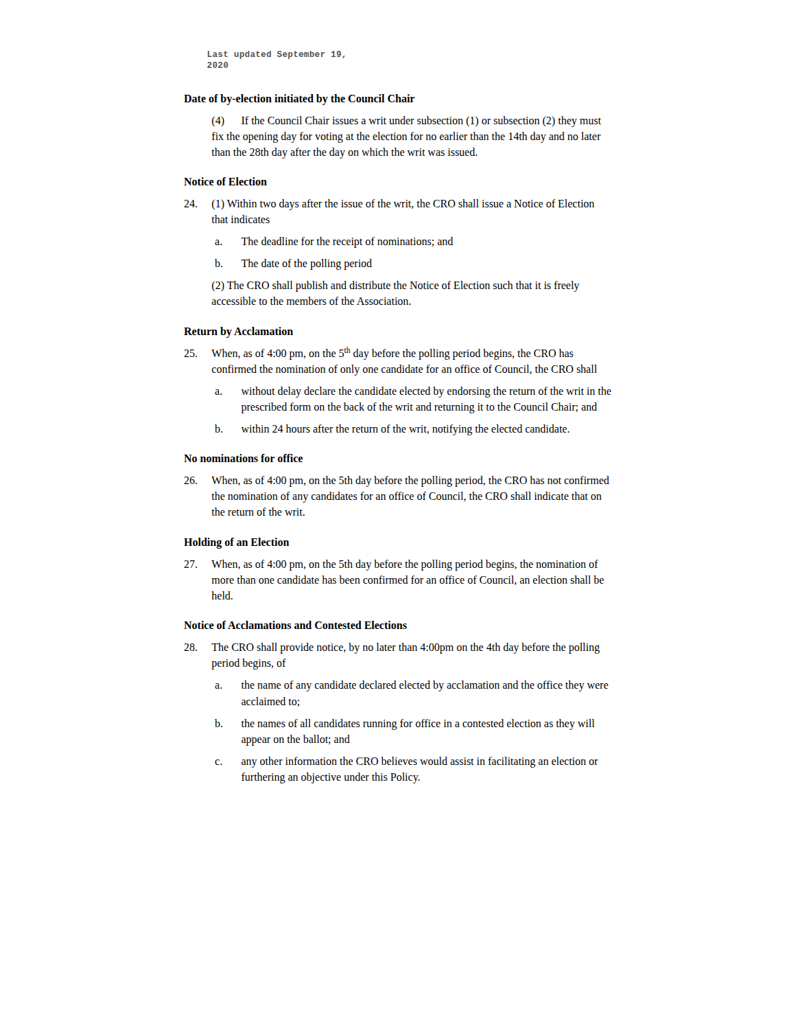Last updated September 19,
2020
Date of by-election initiated by the Council Chair
(4) If the Council Chair issues a writ under subsection (1) or subsection (2) they must fix the opening day for voting at the election for no earlier than the 14th day and no later than the 28th day after the day on which the writ was issued.
Notice of Election
24. (1) Within two days after the issue of the writ, the CRO shall issue a Notice of Election that indicates
a. The deadline for the receipt of nominations; and
b. The date of the polling period
(2) The CRO shall publish and distribute the Notice of Election such that it is freely accessible to the members of the Association.
Return by Acclamation
25. When, as of 4:00 pm, on the 5th day before the polling period begins, the CRO has confirmed the nomination of only one candidate for an office of Council, the CRO shall
a. without delay declare the candidate elected by endorsing the return of the writ in the prescribed form on the back of the writ and returning it to the Council Chair; and
b. within 24 hours after the return of the writ, notifying the elected candidate.
No nominations for office
26. When, as of 4:00 pm, on the 5th day before the polling period, the CRO has not confirmed the nomination of any candidates for an office of Council, the CRO shall indicate that on the return of the writ.
Holding of an Election
27. When, as of 4:00 pm, on the 5th day before the polling period begins, the nomination of more than one candidate has been confirmed for an office of Council, an election shall be held.
Notice of Acclamations and Contested Elections
28. The CRO shall provide notice, by no later than 4:00pm on the 4th day before the polling period begins, of
a. the name of any candidate declared elected by acclamation and the office they were acclaimed to;
b. the names of all candidates running for office in a contested election as they will appear on the ballot; and
c. any other information the CRO believes would assist in facilitating an election or furthering an objective under this Policy.